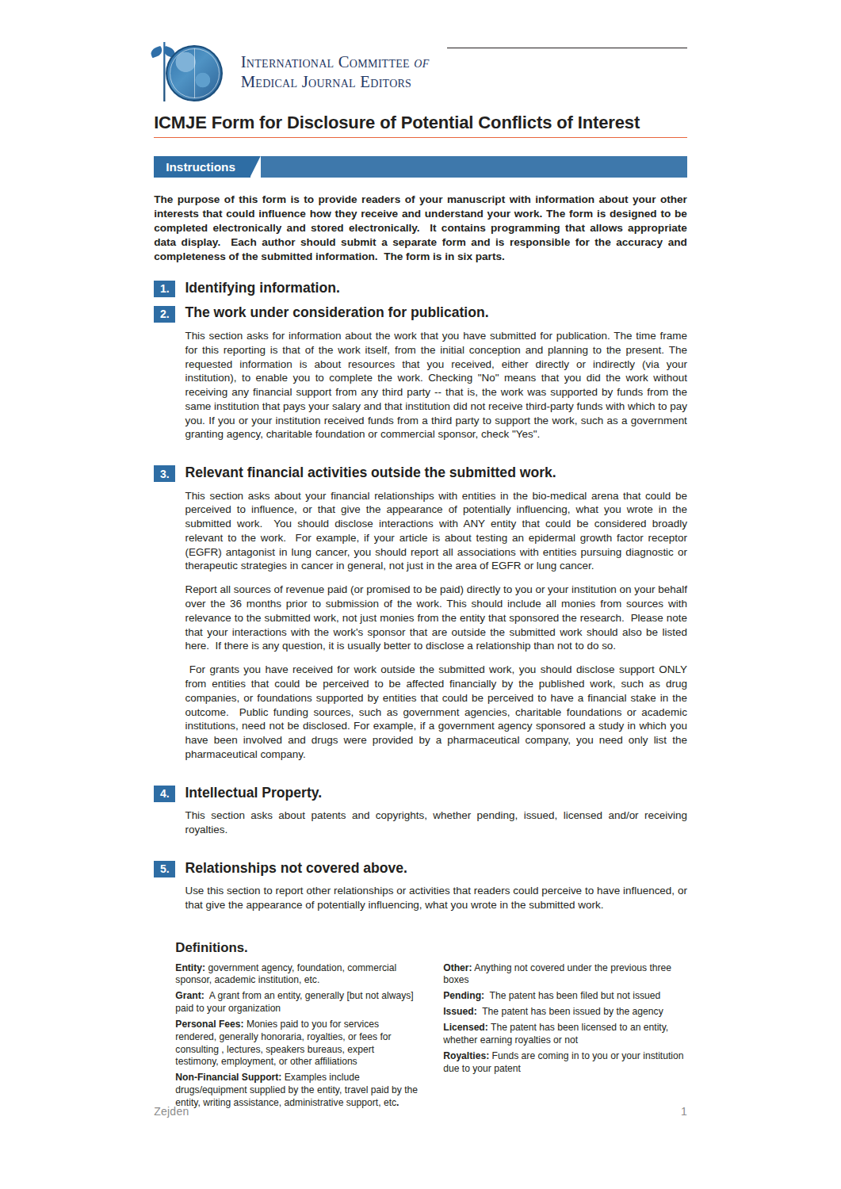International Committee of
Medical Journal Editors
ICMJE Form for Disclosure of Potential Conflicts of Interest
Instructions
The purpose of this form is to provide readers of your manuscript with information about your other interests that could influence how they receive and understand your work. The form is designed to be completed electronically and stored electronically. It contains programming that allows appropriate data display. Each author should submit a separate form and is responsible for the accuracy and completeness of the submitted information. The form is in six parts.
1.
Identifying information.
2.
The work under consideration for publication.
This section asks for information about the work that you have submitted for publication. The time frame for this reporting is that of the work itself, from the initial conception and planning to the present. The requested information is about resources that you received, either directly or indirectly (via your institution), to enable you to complete the work. Checking "No" means that you did the work without receiving any financial support from any third party -- that is, the work was supported by funds from the same institution that pays your salary and that institution did not receive third-party funds with which to pay you. If you or your institution received funds from a third party to support the work, such as a government granting agency, charitable foundation or commercial sponsor, check "Yes".
3.
Relevant financial activities outside the submitted work.
This section asks about your financial relationships with entities in the bio-medical arena that could be perceived to influence, or that give the appearance of potentially influencing, what you wrote in the submitted work. You should disclose interactions with ANY entity that could be considered broadly relevant to the work. For example, if your article is about testing an epidermal growth factor receptor (EGFR) antagonist in lung cancer, you should report all associations with entities pursuing diagnostic or therapeutic strategies in cancer in general, not just in the area of EGFR or lung cancer.
Report all sources of revenue paid (or promised to be paid) directly to you or your institution on your behalf over the 36 months prior to submission of the work. This should include all monies from sources with relevance to the submitted work, not just monies from the entity that sponsored the research. Please note that your interactions with the work's sponsor that are outside the submitted work should also be listed here. If there is any question, it is usually better to disclose a relationship than not to do so.
For grants you have received for work outside the submitted work, you should disclose support ONLY from entities that could be perceived to be affected financially by the published work, such as drug companies, or foundations supported by entities that could be perceived to have a financial stake in the outcome. Public funding sources, such as government agencies, charitable foundations or academic institutions, need not be disclosed. For example, if a government agency sponsored a study in which you have been involved and drugs were provided by a pharmaceutical company, you need only list the pharmaceutical company.
4.
Intellectual Property.
This section asks about patents and copyrights, whether pending, issued, licensed and/or receiving royalties.
5.
Relationships not covered above.
Use this section to report other relationships or activities that readers could perceive to have influenced, or that give the appearance of potentially influencing, what you wrote in the submitted work.
Definitions.
Entity: government agency, foundation, commercial sponsor, academic institution, etc.
Grant: A grant from an entity, generally [but not always] paid to your organization
Personal Fees: Monies paid to you for services rendered, generally honoraria, royalties, or fees for consulting , lectures, speakers bureaus, expert testimony, employment, or other affiliations
Non-Financial Support: Examples include drugs/equipment supplied by the entity, travel paid by the entity, writing assistance, administrative support, etc.
Other: Anything not covered under the previous three boxes
Pending: The patent has been filed but not issued
Issued: The patent has been issued by the agency
Licensed: The patent has been licensed to an entity, whether earning royalties or not
Royalties: Funds are coming in to you or your institution due to your patent
Zejden
1